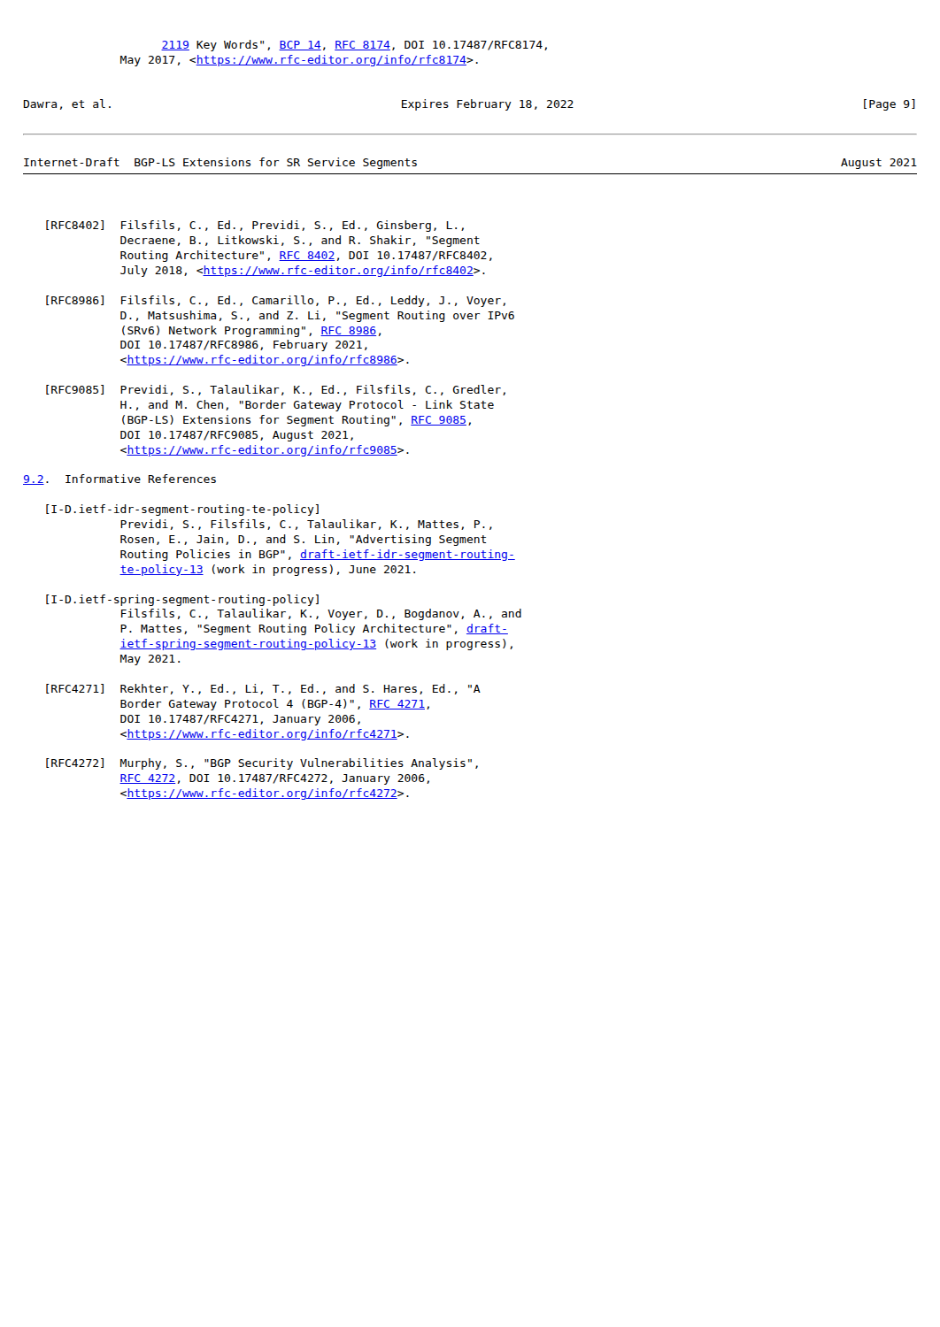2119 Key Words", BCP 14, RFC 8174, DOI 10.17487/RFC8174, May 2017, <https://www.rfc-editor.org/info/rfc8174>.
Dawra, et al. Expires February 18, 2022[Page 9]
Internet-Draft BGP-LS Extensions for SR Service Segments August 2021
[RFC8402] Filsfils, C., Ed., Previdi, S., Ed., Ginsberg, L., Decraene, B., Litkowski, S., and R. Shakir, "Segment Routing Architecture", RFC 8402, DOI 10.17487/RFC8402, July 2018, <https://www.rfc-editor.org/info/rfc8402>. [RFC8986] Filsfils, C., Ed., Camarillo, P., Ed., Leddy, J., Voyer, D., Matsushima, S., and Z. Li, "Segment Routing over IPv6 (SRv6) Network Programming", RFC 8986, DOI 10.17487/RFC8986, February 2021, <https://www.rfc-editor.org/info/rfc8986>. [RFC9085] Previdi, S., Talaulikar, K., Ed., Filsfils, C., Gredler, H., and M. Chen, "Border Gateway Protocol - Link State (BGP-LS) Extensions for Segment Routing", RFC 9085, DOI 10.17487/RFC9085, August 2021, <https://www.rfc-editor.org/info/rfc9085>. 9.2. Informative References [I-D.ietf-idr-segment-routing-te-policy] Previdi, S., Filsfils, C., Talaulikar, K., Mattes, P., Rosen, E., Jain, D., and S. Lin, "Advertising Segment Routing Policies in BGP", draft-ietf-idr-segment-routing- te-policy-13 (work in progress), June 2021. [I-D.ietf-spring-segment-routing-policy] Filsfils, C., Talaulikar, K., Voyer, D., Bogdanov, A., and P. Mattes, "Segment Routing Policy Architecture", draft- ietf-spring-segment-routing-policy-13 (work in progress), May 2021. [RFC4271] Rekhter, Y., Ed., Li, T., Ed., and S. Hares, Ed., "A Border Gateway Protocol 4 (BGP-4)", RFC 4271, DOI 10.17487/RFC4271, January 2006, <https://www.rfc-editor.org/info/rfc4271>. [RFC4272] Murphy, S., "BGP Security Vulnerabilities Analysis", RFC 4272, DOI 10.17487/RFC4272, January 2006, <https://www.rfc-editor.org/info/rfc4272>.